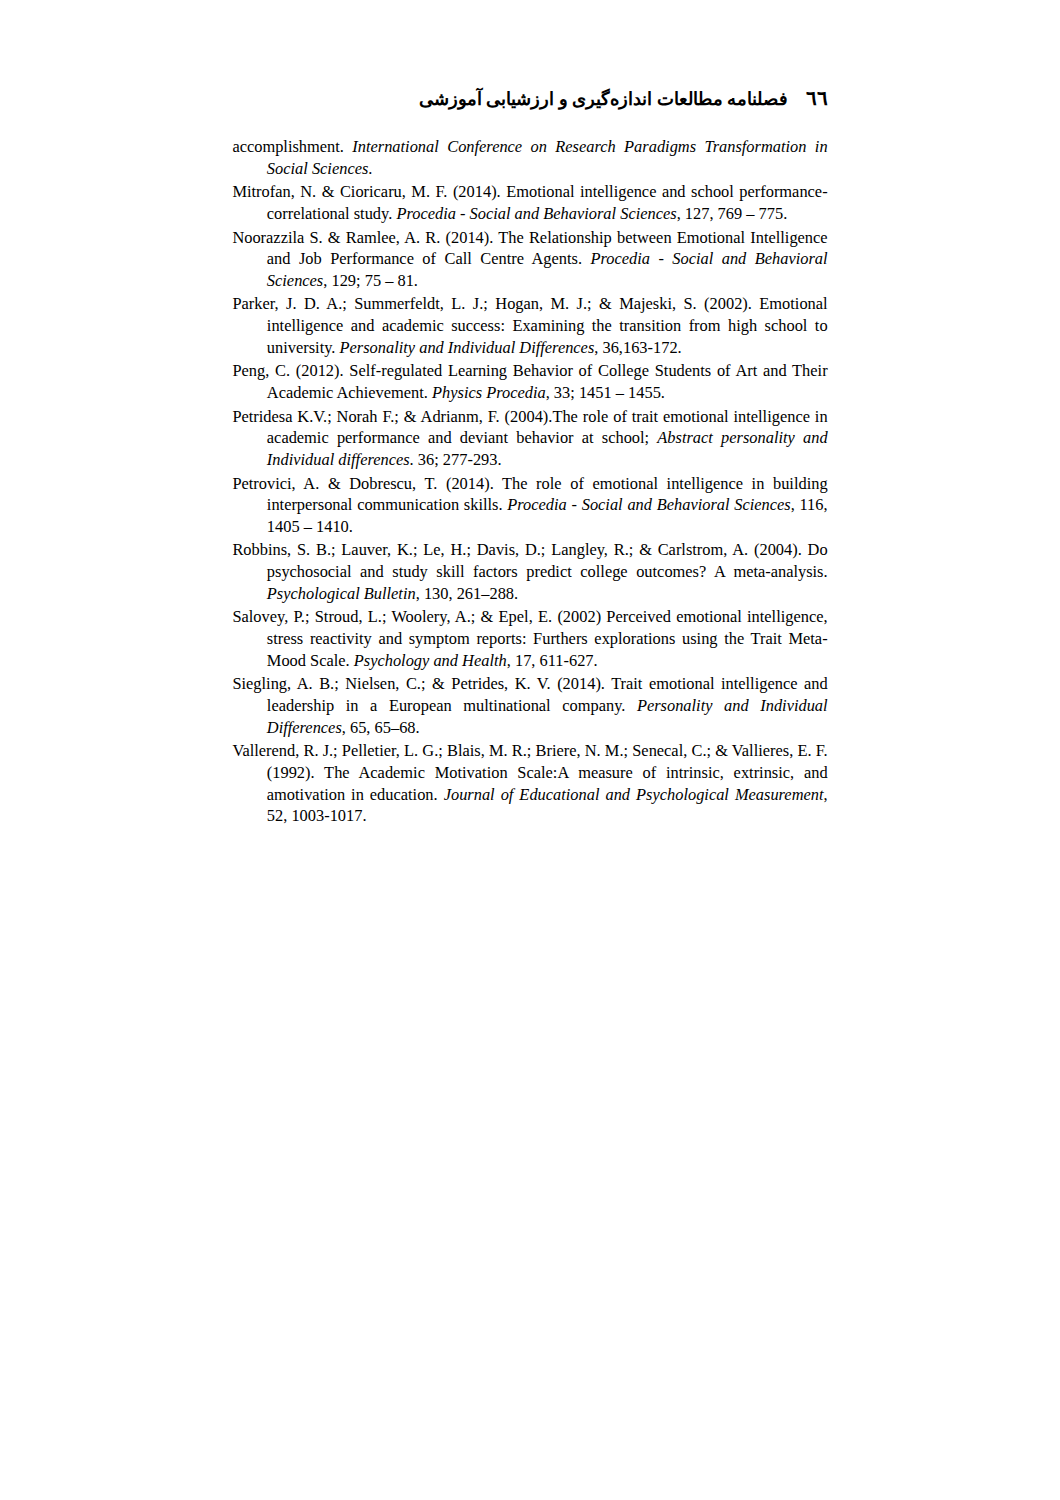٦٦ فصلنامه مطالعات اندازه‌گیری و ارزشیابی آموزشی
accomplishment. International Conference on Research Paradigms Transformation in Social Sciences.
Mitrofan, N. & Cioricaru, M. F. (2014). Emotional intelligence and school performance-correlational study. Procedia - Social and Behavioral Sciences, 127, 769 – 775.
Noorazzila S. & Ramlee, A. R. (2014). The Relationship between Emotional Intelligence and Job Performance of Call Centre Agents. Procedia - Social and Behavioral Sciences, 129; 75 – 81.
Parker, J. D. A.; Summerfeldt, L. J.; Hogan, M. J.; & Majeski, S. (2002). Emotional intelligence and academic success: Examining the transition from high school to university. Personality and Individual Differences, 36,163-172.
Peng, C. (2012). Self-regulated Learning Behavior of College Students of Art and Their Academic Achievement. Physics Procedia, 33; 1451 – 1455.
Petridesa K.V.; Norah F.; & Adrianm, F. (2004).The role of trait emotional intelligence in academic performance and deviant behavior at school; Abstract personality and Individual differences. 36; 277-293.
Petrovici, A. & Dobrescu, T. (2014). The role of emotional intelligence in building interpersonal communication skills. Procedia - Social and Behavioral Sciences, 116, 1405 – 1410.
Robbins, S. B.; Lauver, K.; Le, H.; Davis, D.; Langley, R.; & Carlstrom, A. (2004). Do psychosocial and study skill factors predict college outcomes? A meta-analysis. Psychological Bulletin, 130, 261–288.
Salovey, P.; Stroud, L.; Woolery, A.; & Epel, E. (2002) Perceived emotional intelligence, stress reactivity and symptom reports: Furthers explorations using the Trait Meta-Mood Scale. Psychology and Health, 17, 611-627.
Siegling, A. B.; Nielsen, C.; & Petrides, K. V. (2014). Trait emotional intelligence and leadership in a European multinational company. Personality and Individual Differences, 65, 65–68.
Vallerend, R. J.; Pelletier, L. G.; Blais, M. R.; Briere, N. M.; Senecal, C.; & Vallieres, E. F. (1992). The Academic Motivation Scale:A measure of intrinsic, extrinsic, and amotivation in education. Journal of Educational and Psychological Measurement, 52, 1003-1017.